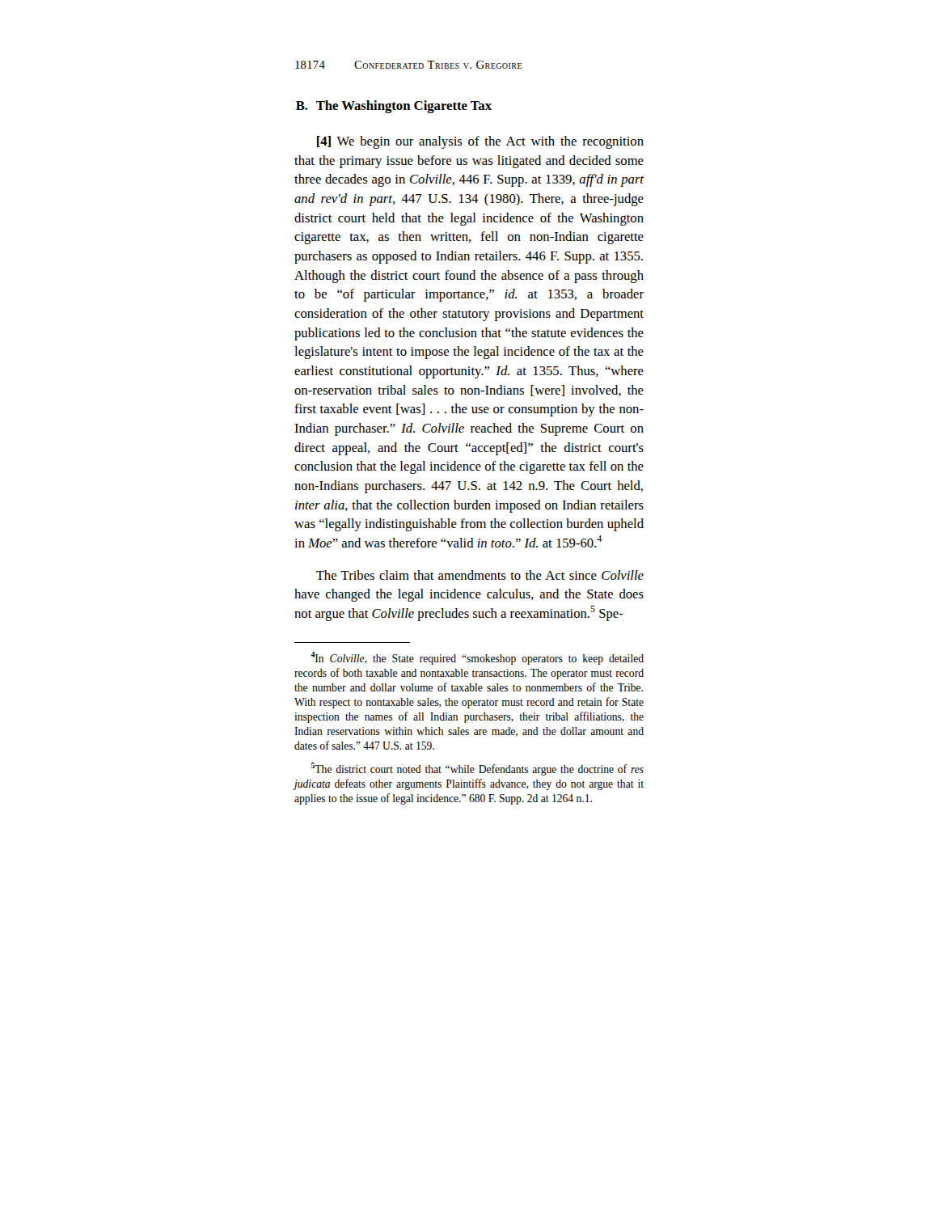18174 Confederated Tribes v. Gregoire
B. The Washington Cigarette Tax
[4] We begin our analysis of the Act with the recognition that the primary issue before us was litigated and decided some three decades ago in Colville, 446 F. Supp. at 1339, aff'd in part and rev'd in part, 447 U.S. 134 (1980). There, a three-judge district court held that the legal incidence of the Washington cigarette tax, as then written, fell on non-Indian cigarette purchasers as opposed to Indian retailers. 446 F. Supp. at 1355. Although the district court found the absence of a pass through to be “of particular importance,” id. at 1353, a broader consideration of the other statutory provisions and Department publications led to the conclusion that “the statute evidences the legislature's intent to impose the legal incidence of the tax at the earliest constitutional opportunity.” Id. at 1355. Thus, “where on-reservation tribal sales to non-Indians [were] involved, the first taxable event [was] . . . the use or consumption by the non-Indian purchaser.” Id. Colville reached the Supreme Court on direct appeal, and the Court “accept[ed]” the district court's conclusion that the legal incidence of the cigarette tax fell on the non-Indians purchasers. 447 U.S. at 142 n.9. The Court held, inter alia, that the collection burden imposed on Indian retailers was “legally indistinguishable from the collection burden upheld in Moe” and was therefore “valid in toto.” Id. at 159-60.4
The Tribes claim that amendments to the Act since Colville have changed the legal incidence calculus, and the State does not argue that Colville precludes such a reexamination.5 Spe-
4In Colville, the State required “smokeshop operators to keep detailed records of both taxable and nontaxable transactions. The operator must record the number and dollar volume of taxable sales to nonmembers of the Tribe. With respect to nontaxable sales, the operator must record and retain for State inspection the names of all Indian purchasers, their tribal affiliations, the Indian reservations within which sales are made, and the dollar amount and dates of sales.” 447 U.S. at 159.
5The district court noted that “while Defendants argue the doctrine of res judicata defeats other arguments Plaintiffs advance, they do not argue that it applies to the issue of legal incidence.” 680 F. Supp. 2d at 1264 n.1.